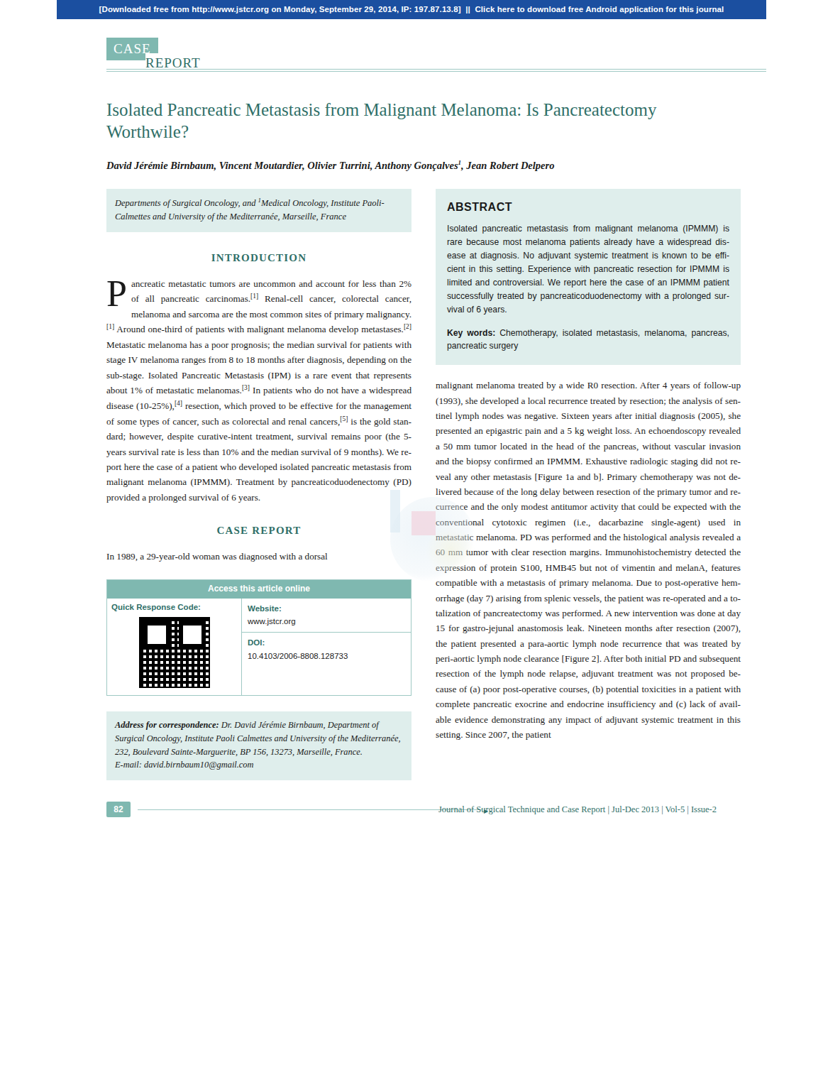[Downloaded free from http://www.jstcr.org on Monday, September 29, 2014, IP: 197.87.13.8] || Click here to download free Android application for this journal
CASE REPORT
Isolated Pancreatic Metastasis from Malignant Melanoma: Is Pancreatectomy Worthwile?
David Jérémie Birnbaum, Vincent Moutardier, Olivier Turrini, Anthony Gonçalves1, Jean Robert Delpero
Departments of Surgical Oncology, and 1Medical Oncology, Institute Paoli-Calmettes and University of the Mediterranée, Marseille, France
INTRODUCTION
Pancreatic metastatic tumors are uncommon and account for less than 2% of all pancreatic carcinomas.[1] Renal-cell cancer, colorectal cancer, melanoma and sarcoma are the most common sites of primary malignancy.[1] Around one-third of patients with malignant melanoma develop metastases.[2] Metastatic melanoma has a poor prognosis; the median survival for patients with stage IV melanoma ranges from 8 to 18 months after diagnosis, depending on the sub-stage. Isolated Pancreatic Metastasis (IPM) is a rare event that represents about 1% of metastatic melanomas.[3] In patients who do not have a widespread disease (10-25%),[4] resection, which proved to be effective for the management of some types of cancer, such as colorectal and renal cancers,[5] is the gold standard; however, despite curative-intent treatment, survival remains poor (the 5-years survival rate is less than 10% and the median survival of 9 months). We report here the case of a patient who developed isolated pancreatic metastasis from malignant melanoma (IPMMM). Treatment by pancreaticoduodenectomy (PD) provided a prolonged survival of 6 years.
CASE REPORT
In 1989, a 29-year-old woman was diagnosed with a dorsal
Access this article online
Quick Response Code:
Website:
www.jstcr.org
DOI:
10.4103/2006-8808.128733
Address for correspondence: Dr. David Jérémie Birnbaum, Department of Surgical Oncology, Institute Paoli Calmettes and University of the Mediterranée, 232, Boulevard Sainte-Marguerite, BP 156, 13273, Marseille, France.
E-mail: david.birnbaum10@gmail.com
ABSTRACT
Isolated pancreatic metastasis from malignant melanoma (IPMMM) is rare because most melanoma patients already have a widespread disease at diagnosis. No adjuvant systemic treatment is known to be efficient in this setting. Experience with pancreatic resection for IPMMM is limited and controversial. We report here the case of an IPMMM patient successfully treated by pancreaticoduodenectomy with a prolonged survival of 6 years.
Key words: Chemotherapy, isolated metastasis, melanoma, pancreas, pancreatic surgery
malignant melanoma treated by a wide R0 resection. After 4 years of follow-up (1993), she developed a local recurrence treated by resection; the analysis of sentinel lymph nodes was negative. Sixteen years after initial diagnosis (2005), she presented an epigastric pain and a 5 kg weight loss. An echoendoscopy revealed a 50 mm tumor located in the head of the pancreas, without vascular invasion and the biopsy confirmed an IPMMM. Exhaustive radiologic staging did not reveal any other metastasis [Figure 1a and b]. Primary chemotherapy was not delivered because of the long delay between resection of the primary tumor and recurrence and the only modest antitumor activity that could be expected with the conventional cytotoxic regimen (i.e., dacarbazine single-agent) used in metastatic melanoma. PD was performed and the histological analysis revealed a 60 mm tumor with clear resection margins. Immunohistochemistry detected the expression of protein S100, HMB45 but not of vimentin and melanA, features compatible with a metastasis of primary melanoma. Due to post-operative hemorrhage (day 7) arising from splenic vessels, the patient was re-operated and a totalization of pancreatectomy was performed. A new intervention was done at day 15 for gastro-jejunal anastomosis leak. Nineteen months after resection (2007), the patient presented a para-aortic lymph node recurrence that was treated by peri-aortic lymph node clearance [Figure 2]. After both initial PD and subsequent resection of the lymph node relapse, adjuvant treatment was not proposed because of (a) poor post-operative courses, (b) potential toxicities in a patient with complete pancreatic exocrine and endocrine insufficiency and (c) lack of available evidence demonstrating any impact of adjuvant systemic treatment in this setting. Since 2007, the patient
82
▸
Journal of Surgical Technique and Case Report | Jul-Dec 2013 | Vol-5 | Issue-2